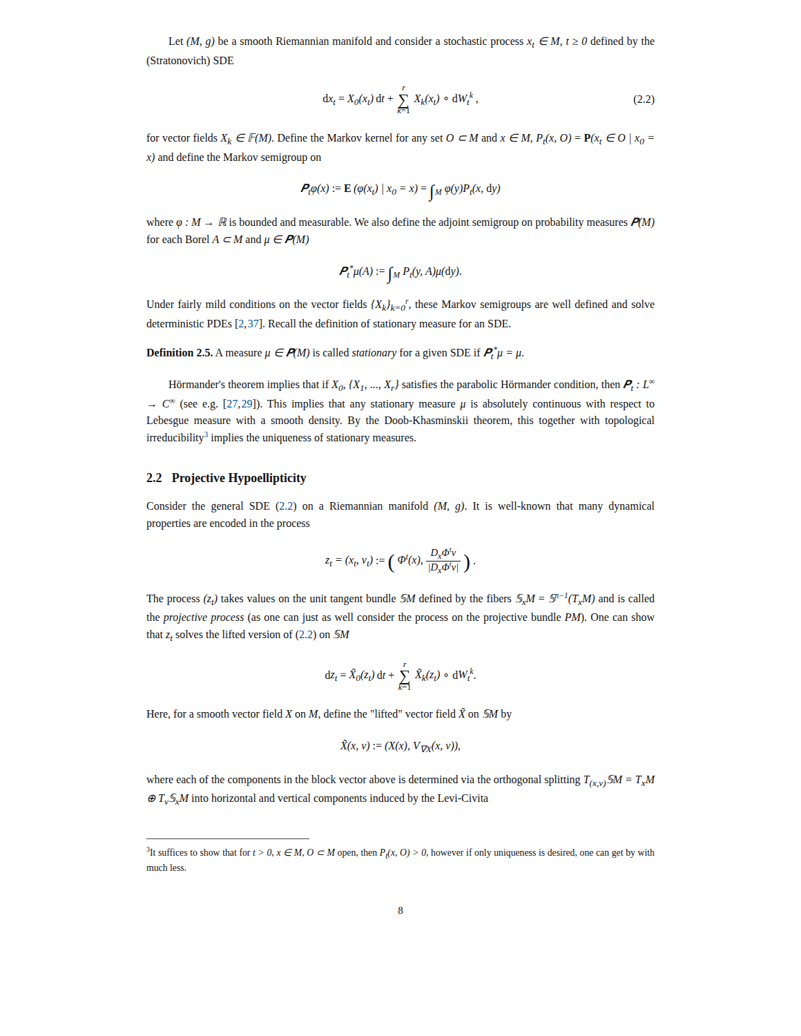Let (M, g) be a smooth Riemannian manifold and consider a stochastic process xt ∈ M, t ≥ 0 defined by the (Stratonovich) SDE
dxt = X0(xt) dt + r∑k=1 Xk(xt) ∘ dWtk , (2.2)
for vector fields Xk ∈ 𝔽(M). Define the Markov kernel for any set O ⊂ M and x ∈ M, Pt(x, O) = P(xt ∈ O | x0 = x) and define the Markov semigroup on
𝑷tφ(x) := E (φ(xt) | x0 = x) = ∫M φ(y)Pt(x, dy)
where φ : M → ℝ is bounded and measurable. We also define the adjoint semigroup on probability measures 𝑷(M) for each Borel A ⊂ M and μ ∈ 𝑷(M)
𝑷t*μ(A) := ∫M Pt(y, A)μ(dy).
Under fairly mild conditions on the vector fields {Xk}k=0r, these Markov semigroups are well defined and solve deterministic PDEs [2, 37]. Recall the definition of stationary measure for an SDE.
Definition 2.5. A measure μ ∈ 𝑷(M) is called stationary for a given SDE if 𝑷t*μ = μ.
Hörmander's theorem implies that if X0, {X1, ..., Xr} satisfies the parabolic Hörmander condition, then 𝑷t : L∞ → C∞ (see e.g. [27, 29]). This implies that any stationary measure μ is absolutely continuous with respect to Lebesgue measure with a smooth density. By the Doob-Khasminskii theorem, this together with topological irreducibility3 implies the uniqueness of stationary measures.
2.2 Projective Hypoellipticity
Consider the general SDE (2.2) on a Riemannian manifold (M, g). It is well-known that many dynamical properties are encoded in the process
zt = (xt, vt) := ( Φt(x), DxΦtv|DxΦtv| ) .
The process (zt) takes values on the unit tangent bundle 𝕊M defined by the fibers 𝕊xM = 𝕊n−1(TxM) and is called the projective process (as one can just as well consider the process on the projective bundle PM). One can show that zt solves the lifted version of (2.2) on 𝕊M
dzt = X̃0(zt) dt + r∑k=1 X̃k(zt) ∘ dWtk.
Here, for a smooth vector field X on M, define the "lifted" vector field X̃ on 𝕊M by
X̃(x, v) := (X(x), V∇X(x, v)),
where each of the components in the block vector above is determined via the orthogonal splitting T(x,v)𝕊M = TxM ⊕ Tv𝕊xM into horizontal and vertical components induced by the Levi-Civita
3It suffices to show that for t > 0, x ∈ M, O ⊂ M open, then Pt(x, O) > 0, however if only uniqueness is desired, one can get by with much less.
8